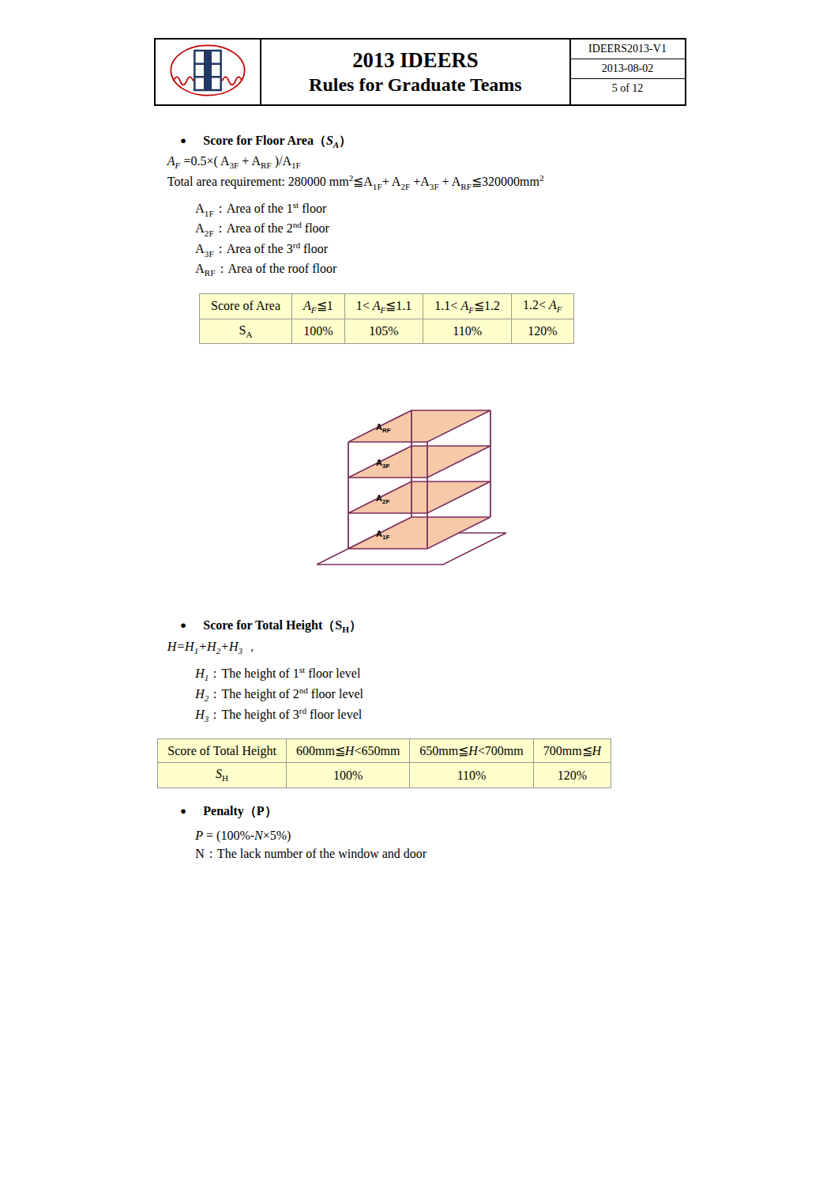2013 IDEERS
Rules for Graduate Teams
IDEERS2013-V1
2013-08-02
5 of 12
Score for Floor Area（SA）
AF =0.5×( A3F + ARF )/A1F
Total area requirement: 280000 mm2≦A1F+ A2F +A3F + ARF≦320000mm2
A1F：Area of the 1st floor
A2F：Area of the 2nd floor
A3F：Area of the 3rd floor
ARF：Area of the roof floor
| Score of Area | A F ≦1 | 1< A F ≦1.1 | 1.1< A F ≦1.2 | 1.2< A F |
| S A | 100% | 105% | 110% | 120% |
ARF A3F A2F A1F
Score for Total Height（SH）
H=H1+H2+H3 ，
H1：The height of 1st floor level
H2：The height of 2nd floor level
H3：The height of 3rd floor level
| Score of Total Height | 600mm≦ H <650mm | 650mm≦ H <700mm | 700mm≦ H |
| S H | 100% | 110% | 120% |
Penalty（P）
P = (100%-N×5%)
N：The lack number of the window and door